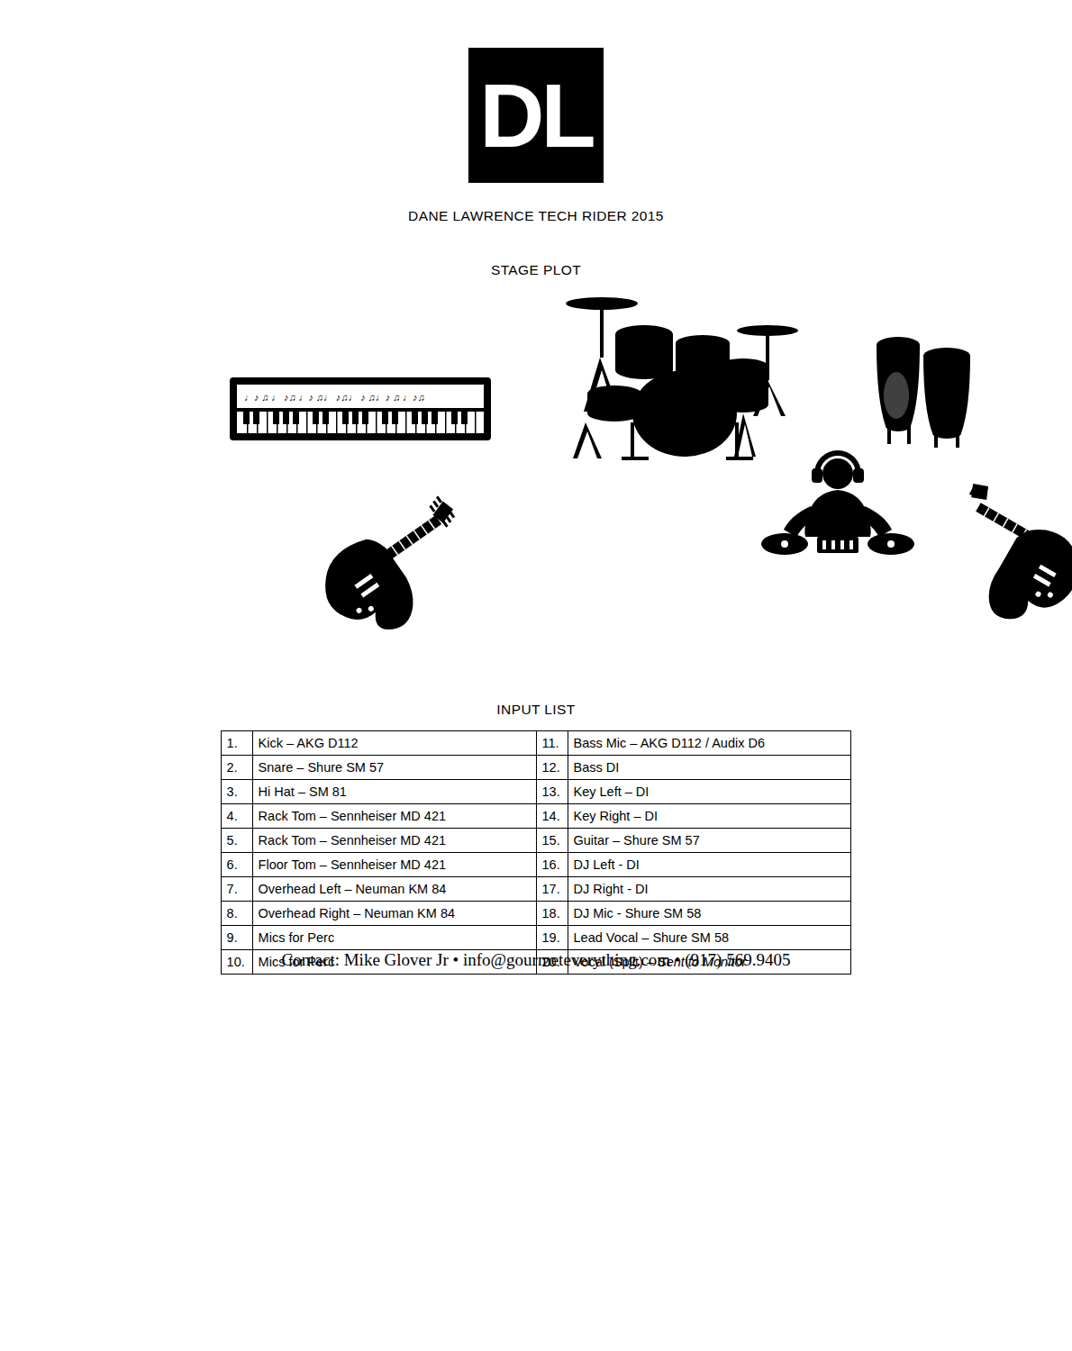DL
DANE LAWRENCE TECH RIDER 2015
STAGE PLOT
♩♪ ♫ ♩ ♪♫ ♩♪ ♫♩ ♪♫♩ ♪ ♫♩♪ ♫ ♩♪♫
INPUT LIST
| 1. | Kick – AKG D112 | 11. | Bass Mic – AKG D112 / Audix D6 |
| 2. | Snare – Shure SM 57 | 12. | Bass DI |
| 3. | Hi Hat – SM 81 | 13. | Key Left – DI |
| 4. | Rack Tom – Sennheiser MD 421 | 14. | Key Right – DI |
| 5. | Rack Tom – Sennheiser MD 421 | 15. | Guitar – Shure SM 57 |
| 6. | Floor Tom – Sennheiser MD 421 | 16. | DJ Left - DI |
| 7. | Overhead Left – Neuman KM 84 | 17. | DJ Right - DI |
| 8. | Overhead Right – Neuman KM 84 | 18. | DJ Mic - Shure SM 58 |
| 9. | Mics for Perc | 19. | Lead Vocal – Shure SM 58 |
| 10. | Mics for Perc | 20. | Vocal (Split) – Sent to Monitor |
Contact: Mike Glover Jr • info@gourmeteverything.com • (917) 569.9405